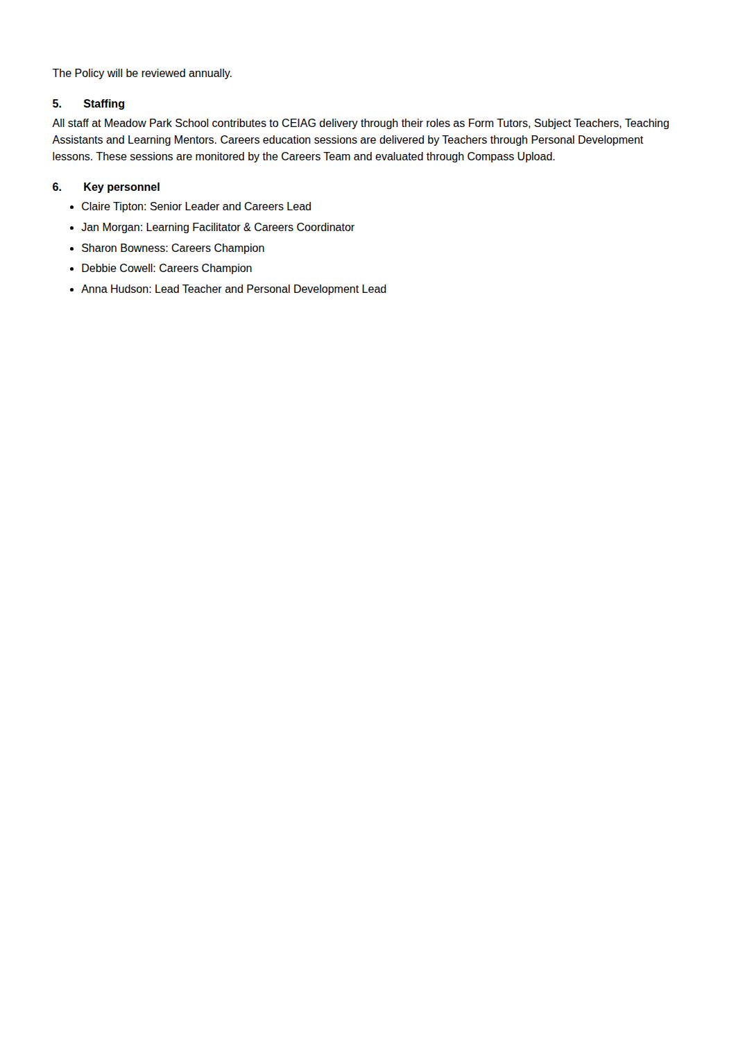The Policy will be reviewed annually.
5. Staffing
All staff at Meadow Park School contributes to CEIAG delivery through their roles as Form Tutors, Subject Teachers, Teaching Assistants and Learning Mentors. Careers education sessions are delivered by Teachers through Personal Development lessons. These sessions are monitored by the Careers Team and evaluated through Compass Upload.
6. Key personnel
Claire Tipton: Senior Leader and Careers Lead
Jan Morgan: Learning Facilitator & Careers Coordinator
Sharon Bowness: Careers Champion
Debbie Cowell: Careers Champion
Anna Hudson: Lead Teacher and Personal Development Lead